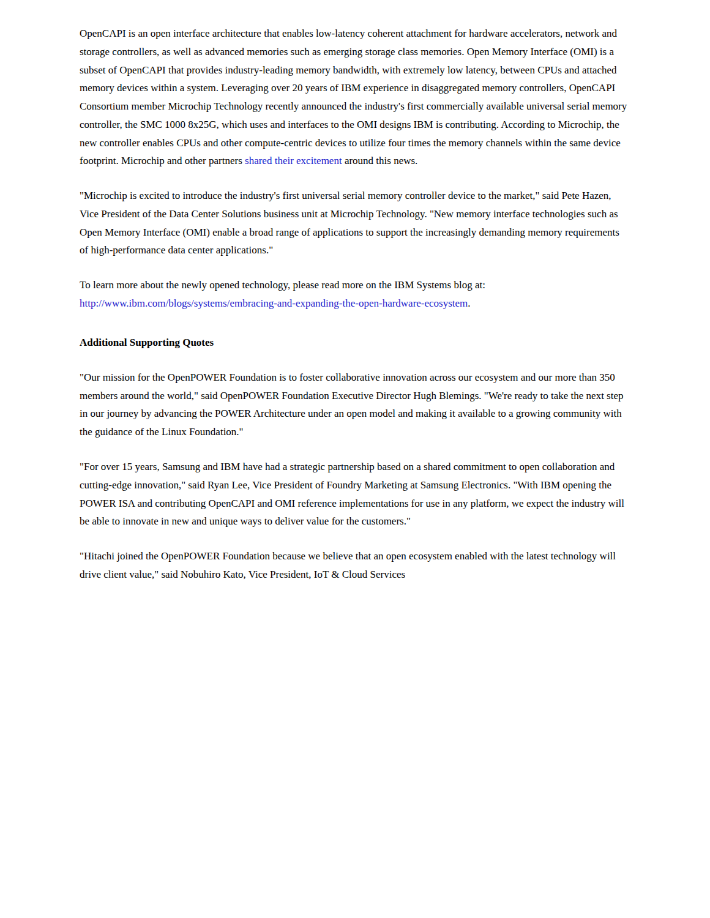OpenCAPI is an open interface architecture that enables low-latency coherent attachment for hardware accelerators, network and storage controllers, as well as advanced memories such as emerging storage class memories. Open Memory Interface (OMI) is a subset of OpenCAPI that provides industry-leading memory bandwidth, with extremely low latency, between CPUs and attached memory devices within a system. Leveraging over 20 years of IBM experience in disaggregated memory controllers, OpenCAPI Consortium member Microchip Technology recently announced the industry's first commercially available universal serial memory controller, the SMC 1000 8x25G, which uses and interfaces to the OMI designs IBM is contributing. According to Microchip, the new controller enables CPUs and other compute-centric devices to utilize four times the memory channels within the same device footprint. Microchip and other partners shared their excitement around this news.
"Microchip is excited to introduce the industry's first universal serial memory controller device to the market," said Pete Hazen, Vice President of the Data Center Solutions business unit at Microchip Technology. "New memory interface technologies such as Open Memory Interface (OMI) enable a broad range of applications to support the increasingly demanding memory requirements of high-performance data center applications."
To learn more about the newly opened technology, please read more on the IBM Systems blog at: http://www.ibm.com/blogs/systems/embracing-and-expanding-the-open-hardware-ecosystem.
Additional Supporting Quotes
"Our mission for the OpenPOWER Foundation is to foster collaborative innovation across our ecosystem and our more than 350 members around the world," said OpenPOWER Foundation Executive Director Hugh Blemings. "We're ready to take the next step in our journey by advancing the POWER Architecture under an open model and making it available to a growing community with the guidance of the Linux Foundation."
"For over 15 years, Samsung and IBM have had a strategic partnership based on a shared commitment to open collaboration and cutting-edge innovation," said Ryan Lee, Vice President of Foundry Marketing at Samsung Electronics. "With IBM opening the POWER ISA and contributing OpenCAPI and OMI reference implementations for use in any platform, we expect the industry will be able to innovate in new and unique ways to deliver value for the customers."
"Hitachi joined the OpenPOWER Foundation because we believe that an open ecosystem enabled with the latest technology will drive client value," said Nobuhiro Kato, Vice President, IoT & Cloud Services